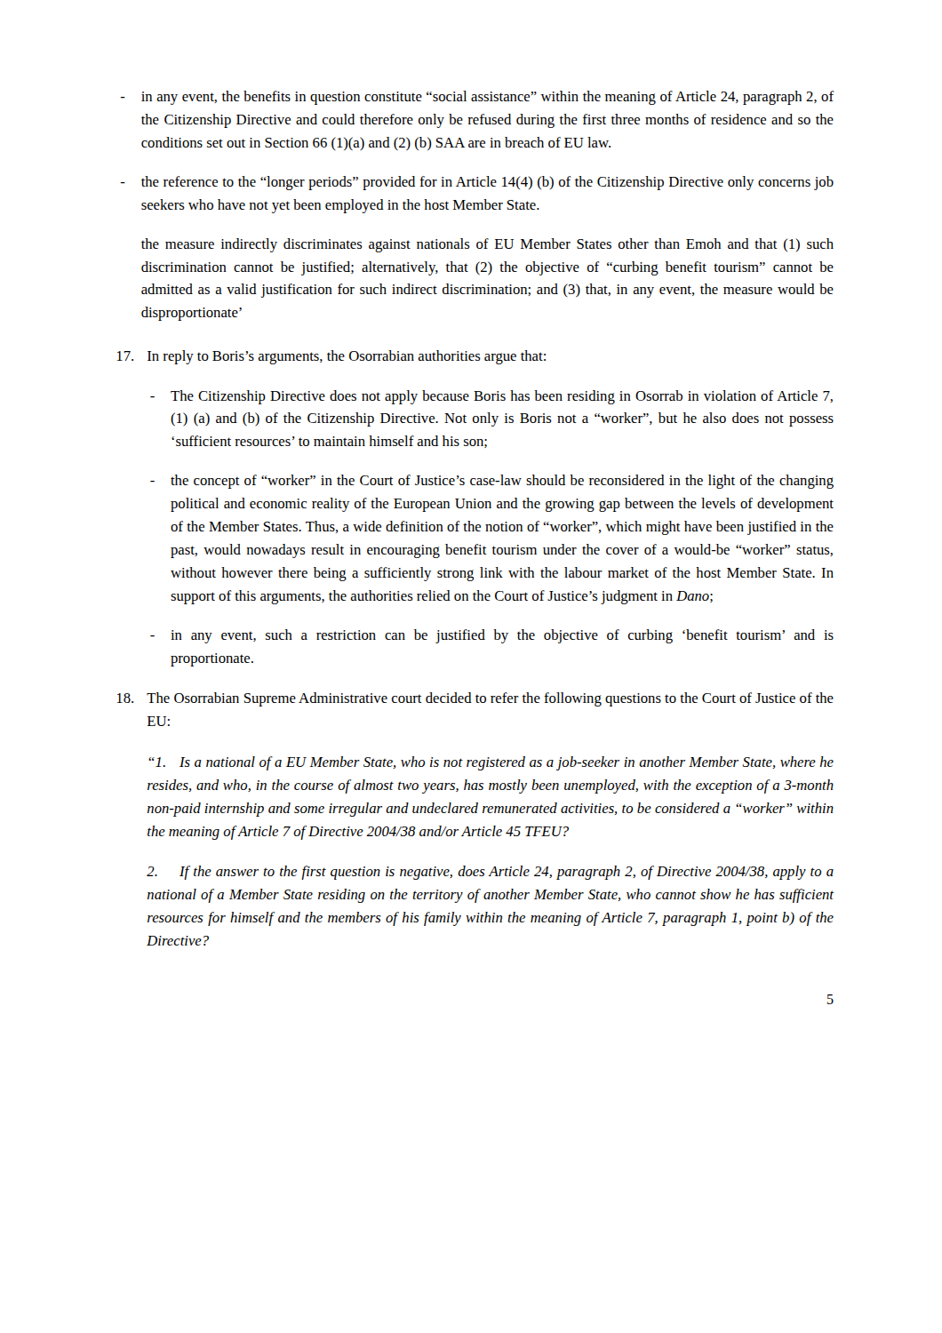in any event, the benefits in question constitute “social assistance” within the meaning of Article 24, paragraph 2, of the Citizenship Directive and could therefore only be refused during the first three months of residence and so the conditions set out in Section 66 (1)(a) and (2) (b) SAA are in breach of EU law.
the reference to the “longer periods” provided for in Article 14(4) (b) of the Citizenship Directive only concerns job seekers who have not yet been employed in the host Member State.
the measure indirectly discriminates against nationals of EU Member States other than Emoh and that (1) such discrimination cannot be justified; alternatively, that (2) the objective of “curbing benefit tourism” cannot be admitted as a valid justification for such indirect discrimination; and (3) that, in any event, the measure would be disproportionate’
In reply to Boris’s arguments, the Osorrabian authorities argue that:
The Citizenship Directive does not apply because Boris has been residing in Osorrab in violation of Article 7, (1) (a) and (b) of the Citizenship Directive. Not only is Boris not a “worker”, but he also does not possess ‘sufficient resources’ to maintain himself and his son;
the concept of “worker” in the Court of Justice’s case-law should be reconsidered in the light of the changing political and economic reality of the European Union and the growing gap between the levels of development of the Member States. Thus, a wide definition of the notion of “worker”, which might have been justified in the past, would nowadays result in encouraging benefit tourism under the cover of a would-be “worker” status, without however there being a sufficiently strong link with the labour market of the host Member State. In support of this arguments, the authorities relied on the Court of Justice’s judgment in Dano;
in any event, such a restriction can be justified by the objective of curbing ‘benefit tourism’ and is proportionate.
The Osorrabian Supreme Administrative court decided to refer the following questions to the Court of Justice of the EU:
“1. Is a national of a EU Member State, who is not registered as a job-seeker in another Member State, where he resides, and who, in the course of almost two years, has mostly been unemployed, with the exception of a 3-month non-paid internship and some irregular and undeclared remunerated activities, to be considered a “worker” within the meaning of Article 7 of Directive 2004/38 and/or Article 45 TFEU?
2. If the answer to the first question is negative, does Article 24, paragraph 2, of Directive 2004/38, apply to a national of a Member State residing on the territory of another Member State, who cannot show he has sufficient resources for himself and the members of his family within the meaning of Article 7, paragraph 1, point b) of the Directive?
5